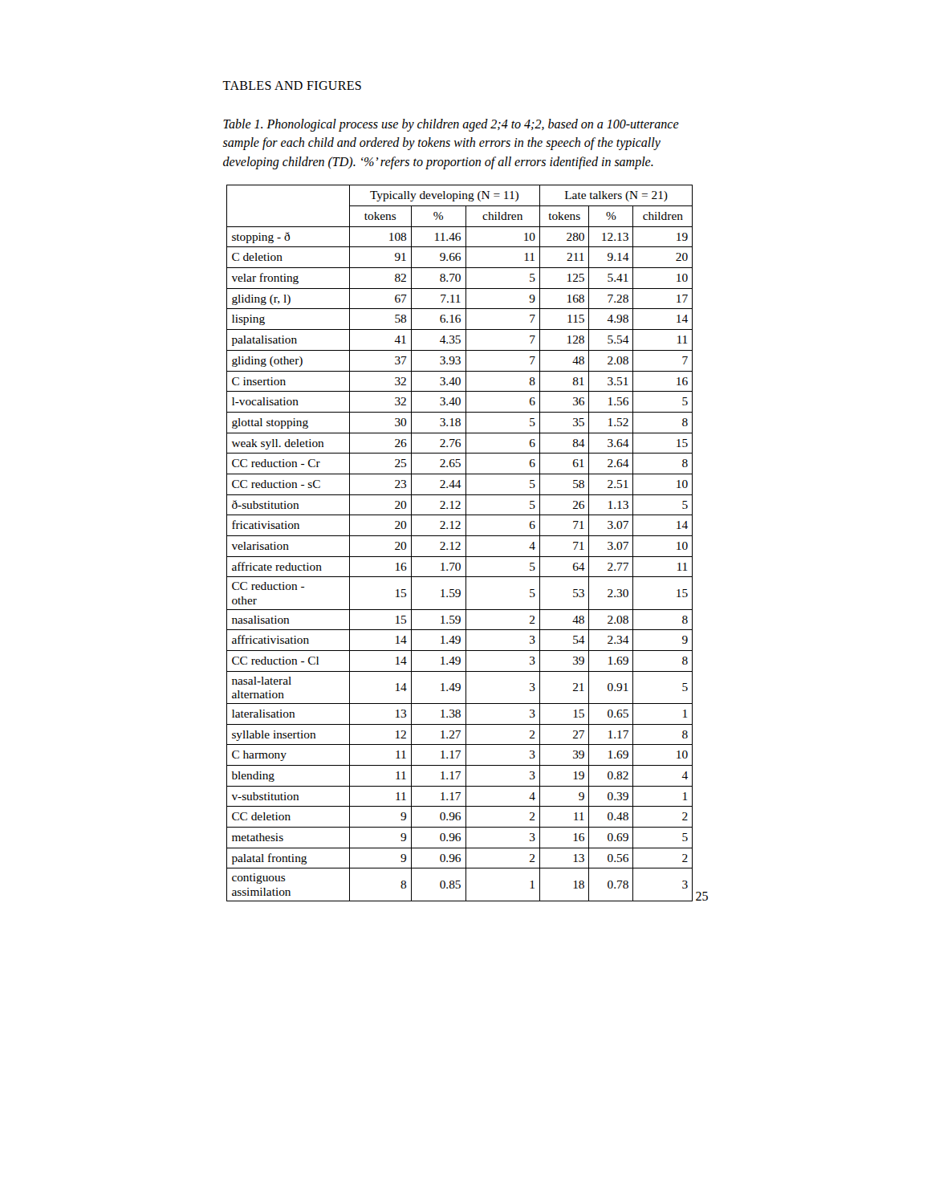TABLES AND FIGURES
Table 1. Phonological process use by children aged 2;4 to 4;2, based on a 100-utterance sample for each child and ordered by tokens with errors in the speech of the typically developing children (TD). ‘%’ refers to proportion of all errors identified in sample.
| | Typically developing (N = 11) | Late talkers (N = 21) |
| --- | --- | --- |
| tokens | % | children | tokens | % | children |
| stopping - ð | 108 | 11.46 | 10 | 280 | 12.13 | 19 |
| C deletion | 91 | 9.66 | 11 | 211 | 9.14 | 20 |
| velar fronting | 82 | 8.70 | 5 | 125 | 5.41 | 10 |
| gliding (r, l) | 67 | 7.11 | 9 | 168 | 7.28 | 17 |
| lisping | 58 | 6.16 | 7 | 115 | 4.98 | 14 |
| palatalisation | 41 | 4.35 | 7 | 128 | 5.54 | 11 |
| gliding (other) | 37 | 3.93 | 7 | 48 | 2.08 | 7 |
| C insertion | 32 | 3.40 | 8 | 81 | 3.51 | 16 |
| l-vocalisation | 32 | 3.40 | 6 | 36 | 1.56 | 5 |
| glottal stopping | 30 | 3.18 | 5 | 35 | 1.52 | 8 |
| weak syll. deletion | 26 | 2.76 | 6 | 84 | 3.64 | 15 |
| CC reduction - Cr | 25 | 2.65 | 6 | 61 | 2.64 | 8 |
| CC reduction - sC | 23 | 2.44 | 5 | 58 | 2.51 | 10 |
| ð-substitution | 20 | 2.12 | 5 | 26 | 1.13 | 5 |
| fricativisation | 20 | 2.12 | 6 | 71 | 3.07 | 14 |
| velarisation | 20 | 2.12 | 4 | 71 | 3.07 | 10 |
| affricate reduction | 16 | 1.70 | 5 | 64 | 2.77 | 11 |
| CC reduction - other | 15 | 1.59 | 5 | 53 | 2.30 | 15 |
| nasalisation | 15 | 1.59 | 2 | 48 | 2.08 | 8 |
| affricativisation | 14 | 1.49 | 3 | 54 | 2.34 | 9 |
| CC reduction - Cl | 14 | 1.49 | 3 | 39 | 1.69 | 8 |
| nasal-lateral alternation | 14 | 1.49 | 3 | 21 | 0.91 | 5 |
| lateralisation | 13 | 1.38 | 3 | 15 | 0.65 | 1 |
| syllable insertion | 12 | 1.27 | 2 | 27 | 1.17 | 8 |
| C harmony | 11 | 1.17 | 3 | 39 | 1.69 | 10 |
| blending | 11 | 1.17 | 3 | 19 | 0.82 | 4 |
| v-substitution | 11 | 1.17 | 4 | 9 | 0.39 | 1 |
| CC deletion | 9 | 0.96 | 2 | 11 | 0.48 | 2 |
| metathesis | 9 | 0.96 | 3 | 16 | 0.69 | 5 |
| palatal fronting | 9 | 0.96 | 2 | 13 | 0.56 | 2 |
| contiguous assimilation | 8 | 0.85 | 1 | 18 | 0.78 | 3 |
25